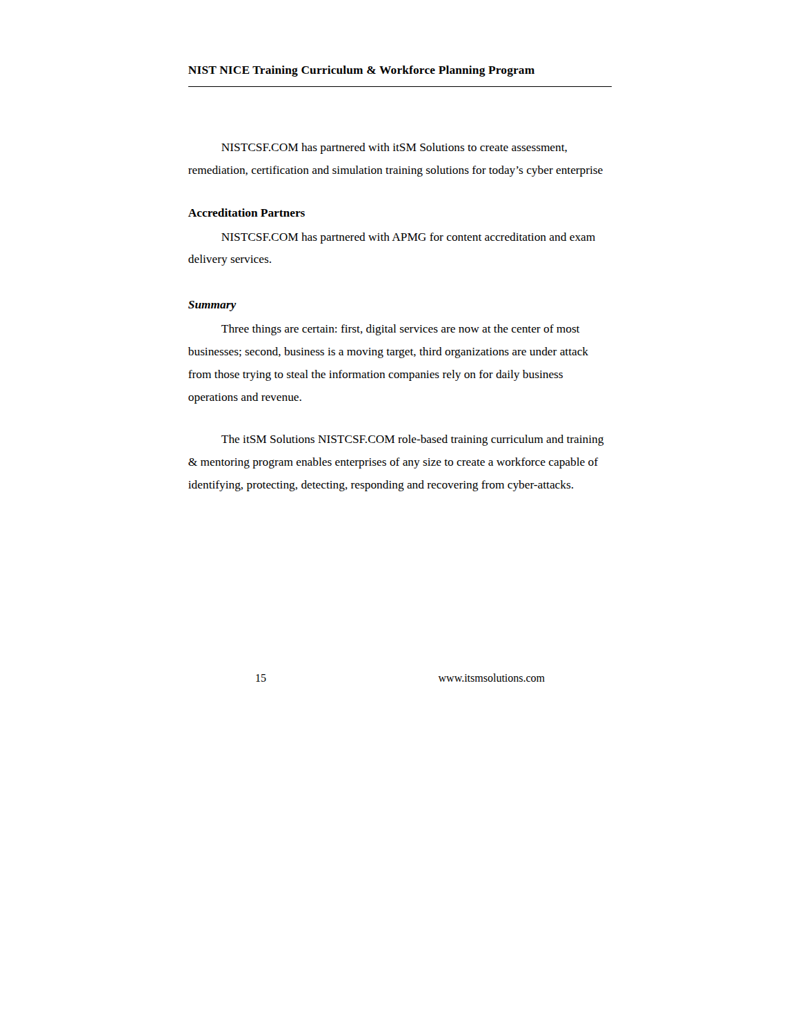NIST NICE Training Curriculum & Workforce Planning Program
NISTCSF.COM has partnered with itSM Solutions to create assessment, remediation, certification and simulation training solutions for today’s cyber enterprise
Accreditation Partners
NISTCSF.COM has partnered with APMG for content accreditation and exam delivery services.
Summary
Three things are certain: first, digital services are now at the center of most businesses; second, business is a moving target, third organizations are under attack from those trying to steal the information companies rely on for daily business operations and revenue.
The itSM Solutions NISTCSF.COM role-based training curriculum and training & mentoring program enables enterprises of any size to create a workforce capable of identifying, protecting, detecting, responding and recovering from cyber-attacks.
15 www.itsmsolutions.com